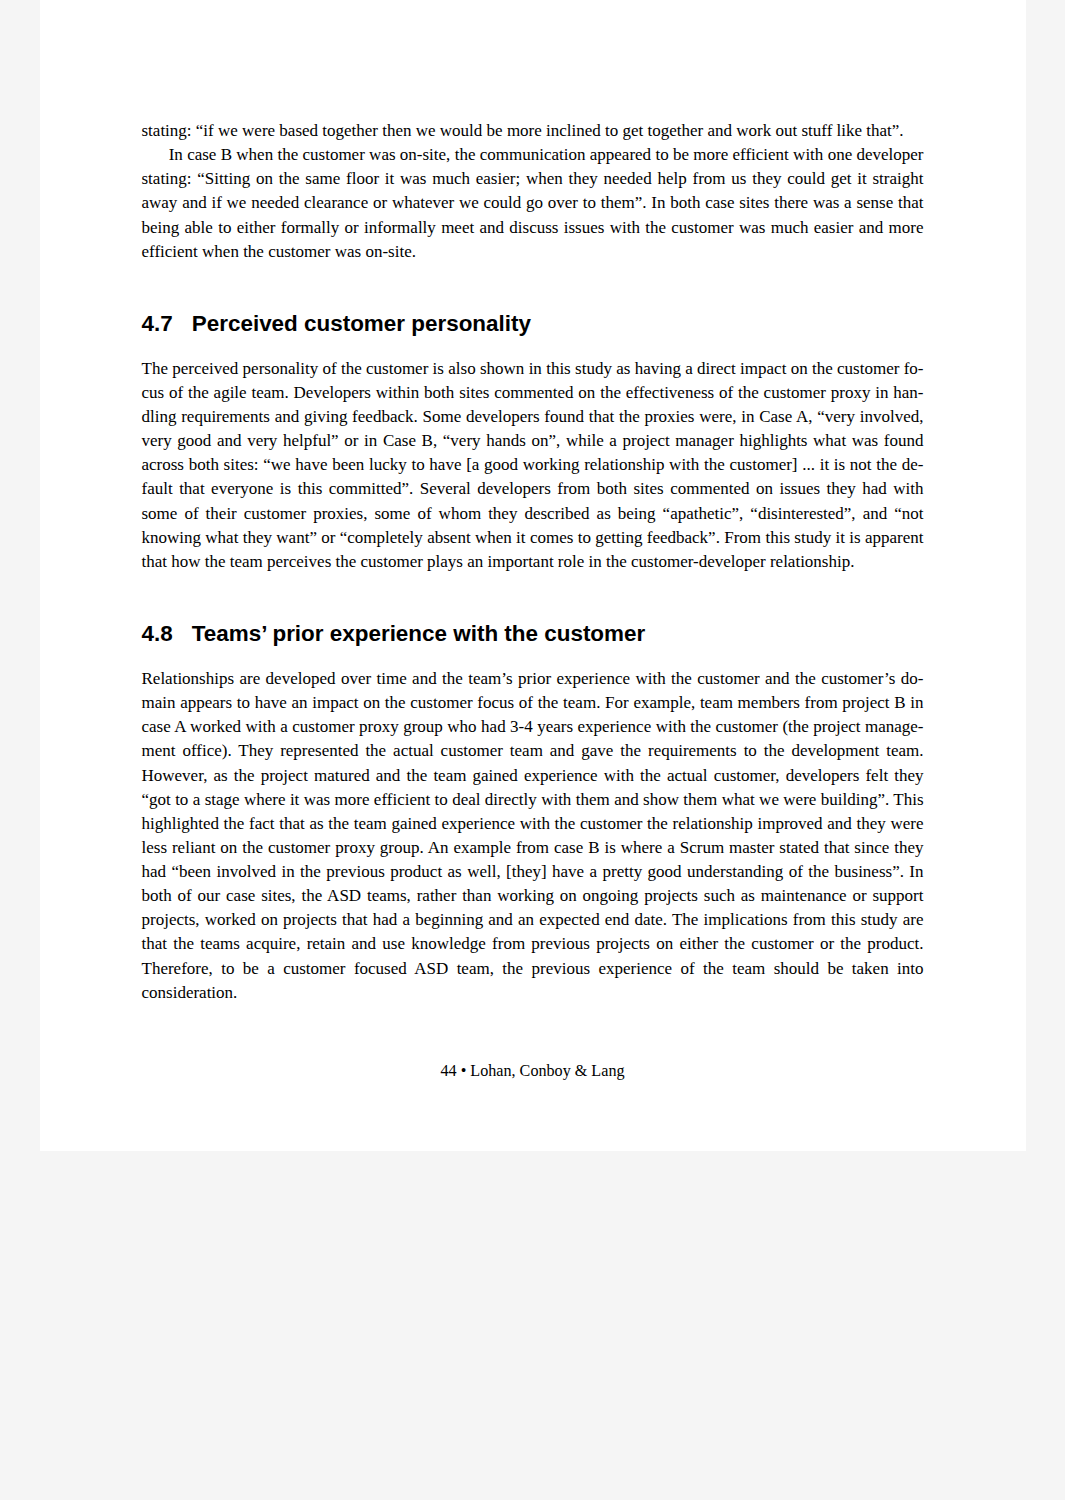stating: “if we were based together then we would be more inclined to get together and work out stuff like that”.
In case B when the customer was on-site, the communication appeared to be more efficient with one developer stating: “Sitting on the same floor it was much easier; when they needed help from us they could get it straight away and if we needed clearance or whatever we could go over to them”. In both case sites there was a sense that being able to either formally or informally meet and discuss issues with the customer was much easier and more efficient when the customer was on-site.
4.7 Perceived customer personality
The perceived personality of the customer is also shown in this study as having a direct impact on the customer focus of the agile team. Developers within both sites commented on the effectiveness of the customer proxy in handling requirements and giving feedback. Some developers found that the proxies were, in Case A, “very involved, very good and very helpful” or in Case B, “very hands on”, while a project manager highlights what was found across both sites: “we have been lucky to have [a good working relationship with the customer] ... it is not the default that everyone is this committed”. Several developers from both sites commented on issues they had with some of their customer proxies, some of whom they described as being “apathetic”, “disinterested”, and “not knowing what they want” or “completely absent when it comes to getting feedback”. From this study it is apparent that how the team perceives the customer plays an important role in the customer-developer relationship.
4.8 Teams’ prior experience with the customer
Relationships are developed over time and the team’s prior experience with the customer and the customer’s domain appears to have an impact on the customer focus of the team. For example, team members from project B in case A worked with a customer proxy group who had 3-4 years experience with the customer (the project management office). They represented the actual customer team and gave the requirements to the development team. However, as the project matured and the team gained experience with the actual customer, developers felt they “got to a stage where it was more efficient to deal directly with them and show them what we were building”. This highlighted the fact that as the team gained experience with the customer the relationship improved and they were less reliant on the customer proxy group. An example from case B is where a Scrum master stated that since they had “been involved in the previous product as well, [they] have a pretty good understanding of the business”. In both of our case sites, the ASD teams, rather than working on ongoing projects such as maintenance or support projects, worked on projects that had a beginning and an expected end date. The implications from this study are that the teams acquire, retain and use knowledge from previous projects on either the customer or the product. Therefore, to be a customer focused ASD team, the previous experience of the team should be taken into consideration.
44 • Lohan, Conboy & Lang